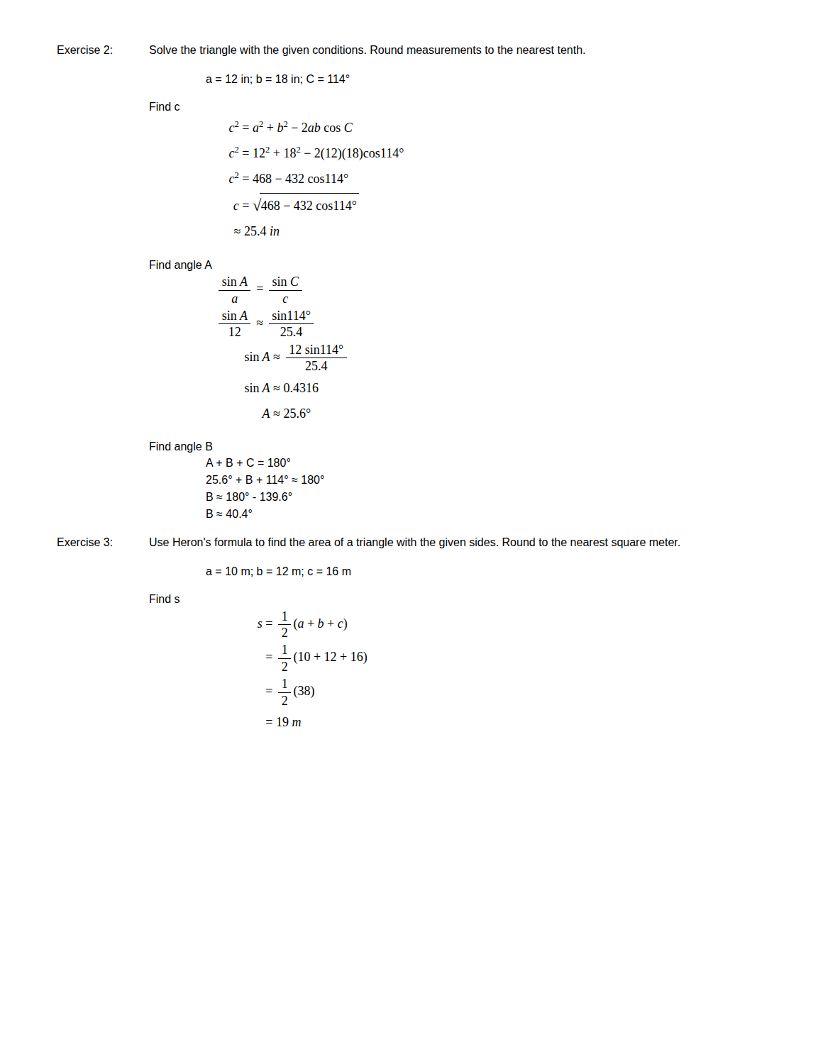Exercise 2:
Solve the triangle with the given conditions. Round measurements to the nearest tenth.
a = 12 in; b = 18 in; C = 114°
Find c
c2 = a2 + b2 − 2ab cos C
c2 = 122 + 182 − 2(12)(18) cos 114°
c2 = 468 − 432 cos 114°
c = 468 − 432 cos 114°
≈ 25.4 in
Find angle A
sin A a = sin C c
sin A 12 ≈ sin 114°25.4
sin A ≈ 12 sin 114°25.4
sin A ≈ 0.4316
A ≈ 25.6°
Find angle B
A + B + C = 180°
25.6° + B + 114° ≈ 180°
B ≈ 180° - 139.6°
B ≈ 40.4°
Exercise 3:
Use Heron's formula to find the area of a triangle with the given sides. Round to the nearest square meter.
a = 10 m; b = 12 m; c = 16 m
Find s
s = 12(a + b + c)
= 12(10 + 12 + 16)
= 12(38)
= 19 m